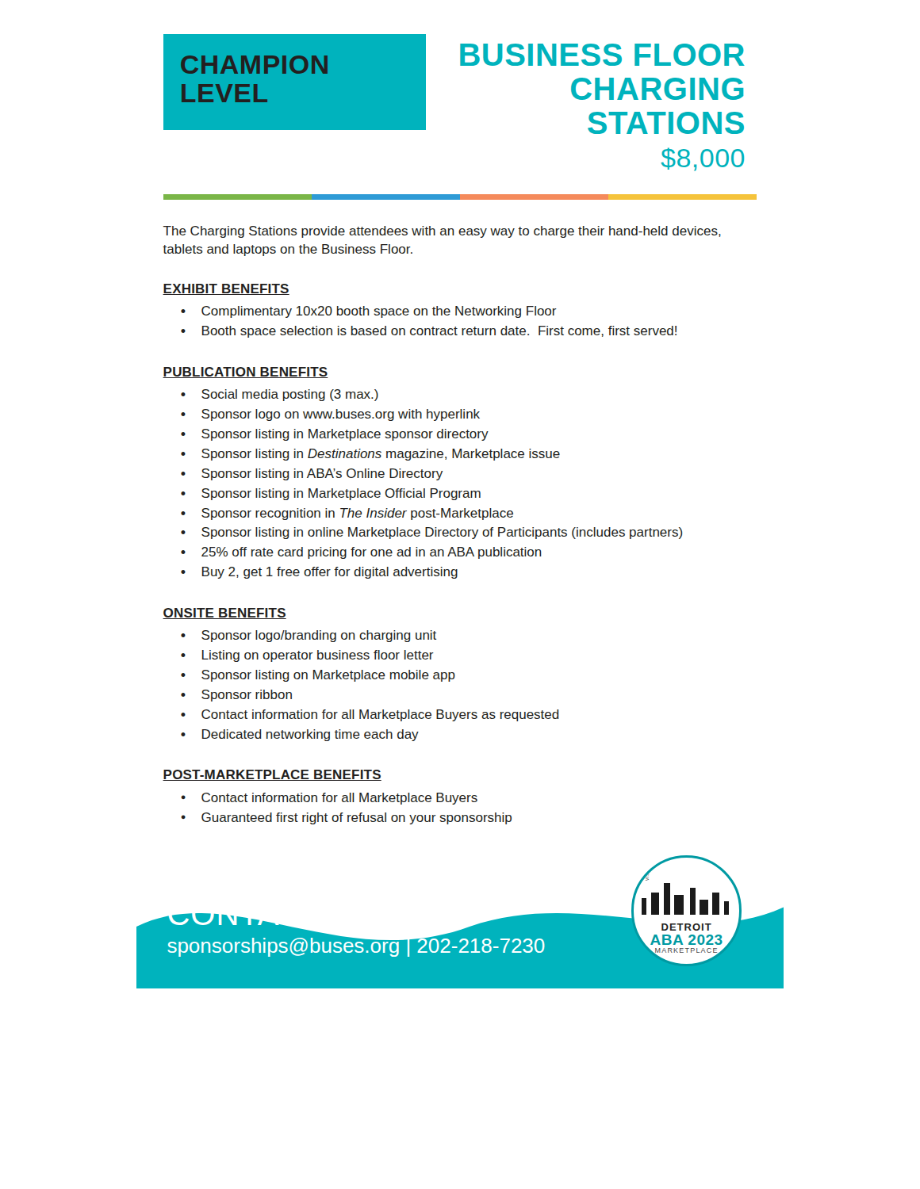CHAMPION
LEVEL
BUSINESS FLOOR
CHARGING STATIONS $8,000
The Charging Stations provide attendees with an easy way to charge their hand-held devices, tablets and laptops on the Business Floor.
EXHIBIT BENEFITS
Complimentary 10x20 booth space on the Networking Floor
Booth space selection is based on contract return date. First come, first served!
PUBLICATION BENEFITS
Social media posting (3 max.)
Sponsor logo on www.buses.org with hyperlink
Sponsor listing in Marketplace sponsor directory
Sponsor listing in Destinations magazine, Marketplace issue
Sponsor listing in ABA’s Online Directory
Sponsor listing in Marketplace Official Program
Sponsor recognition in The Insider post-Marketplace
Sponsor listing in online Marketplace Directory of Participants (includes partners)
25% off rate card pricing for one ad in an ABA publication
Buy 2, get 1 free offer for digital advertising
ONSITE BENEFITS
Sponsor logo/branding on charging unit
Listing on operator business floor letter
Sponsor listing on Marketplace mobile app
Sponsor ribbon
Contact information for all Marketplace Buyers as requested
Dedicated networking time each day
POST-MARKETPLACE BENEFITS
Contact information for all Marketplace Buyers
Guaranteed first right of refusal on your sponsorship
CONTACT
sponsorships@buses.org | 202-218-7230
visitdetroit.com
DETROIT
ABA 2023
MARKETPLACE